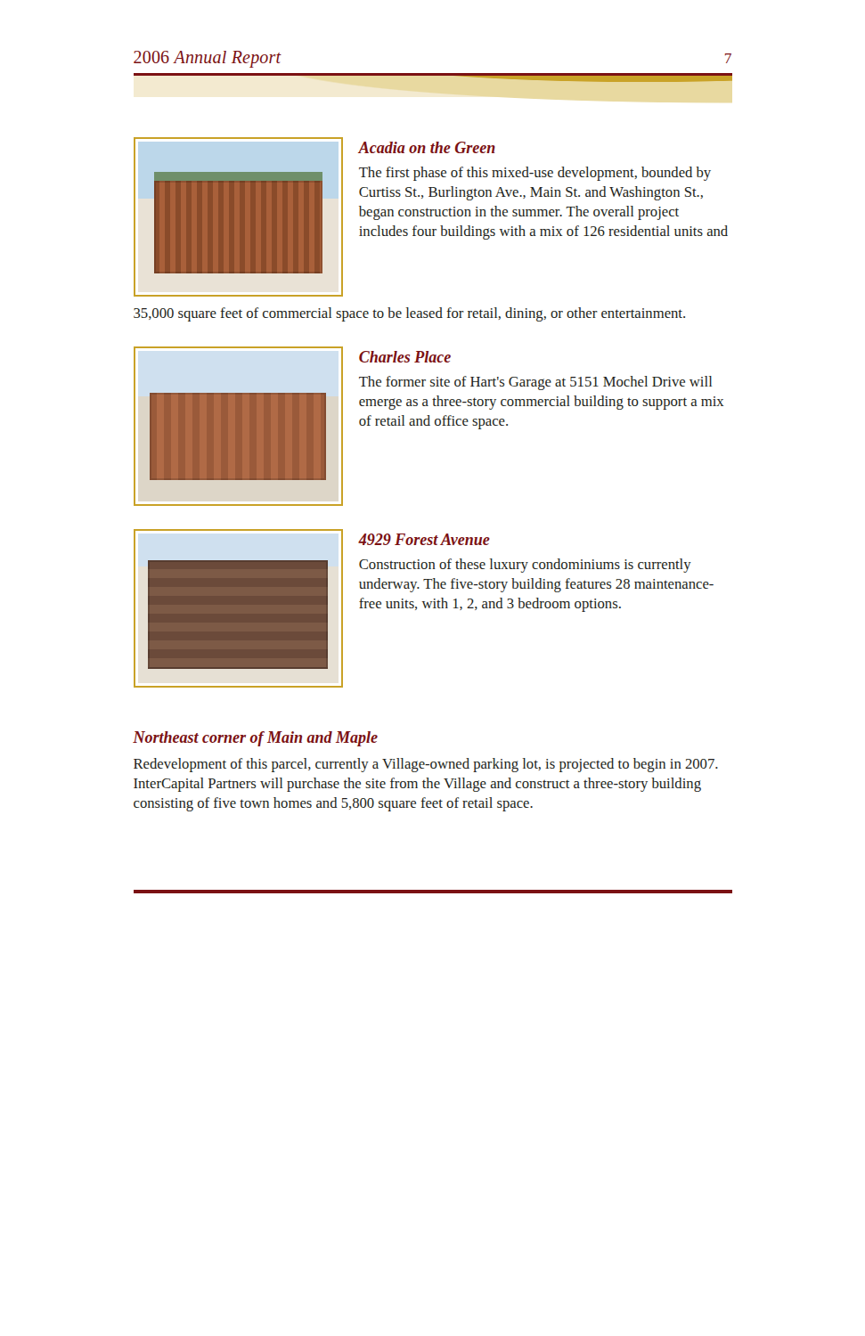2006 Annual Report
7
Acadia on the Green
The first phase of this mixed-use development, bounded by Curtiss St., Burlington Ave., Main St. and Washington St., began construction in the summer. The overall project includes four buildings with a mix of 126 residential units and
35,000 square feet of commercial space to be leased for retail, dining, or other entertainment.
Charles Place
The former site of Hart's Garage at 5151 Mochel Drive will emerge as a three-story commercial building to support a mix of retail and office space.
4929 Forest Avenue
Construction of these luxury condominiums is currently underway. The five-story building features 28 maintenance-free units, with 1, 2, and 3 bedroom options.
Northeast corner of Main and Maple
Redevelopment of this parcel, currently a Village-owned parking lot, is projected to begin in 2007. InterCapital Partners will purchase the site from the Village and construct a three-story building consisting of five town homes and 5,800 square feet of retail space.